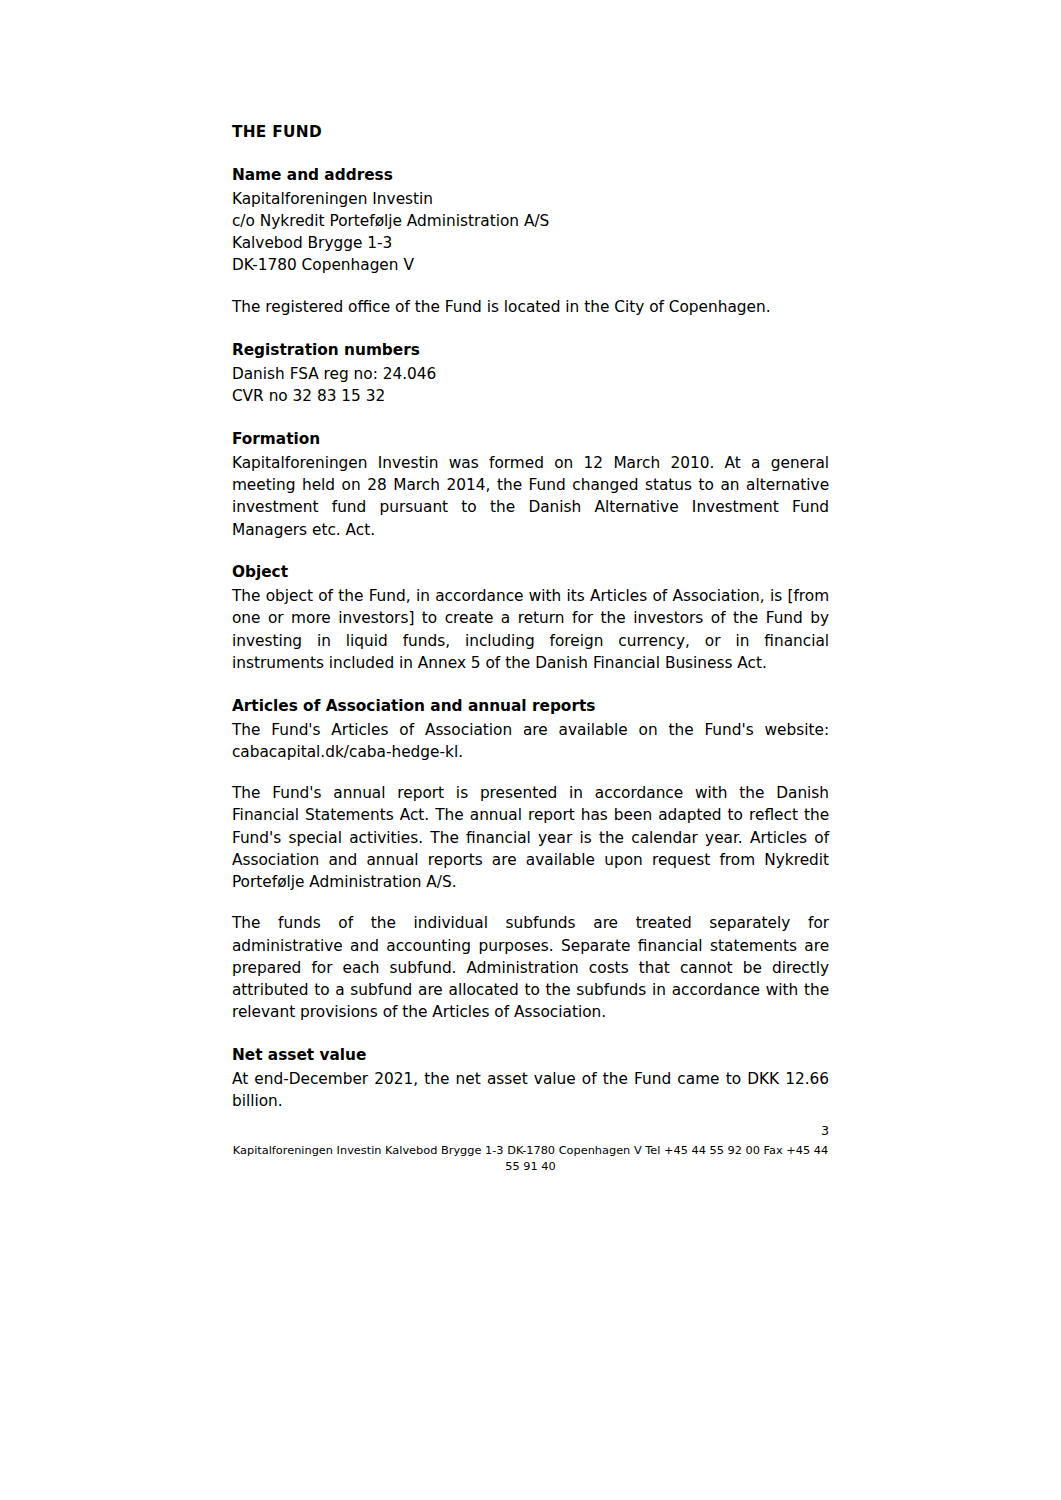THE FUND
Name and address
Kapitalforeningen Investin
c/o Nykredit Portefølje Administration A/S
Kalvebod Brygge 1-3
DK-1780 Copenhagen V
The registered office of the Fund is located in the City of Copenhagen.
Registration numbers
Danish FSA reg no: 24.046
CVR no 32 83 15 32
Formation
Kapitalforeningen Investin was formed on 12 March 2010. At a general meeting held on 28 March 2014, the Fund changed status to an alternative investment fund pursuant to the Danish Alternative Investment Fund Managers etc. Act.
Object
The object of the Fund, in accordance with its Articles of Association, is [from one or more investors] to create a return for the investors of the Fund by investing in liquid funds, including foreign currency, or in financial instruments included in Annex 5 of the Danish Financial Business Act.
Articles of Association and annual reports
The Fund's Articles of Association are available on the Fund's website: cabacapital.dk/caba-hedge-kl.
The Fund's annual report is presented in accordance with the Danish Financial Statements Act. The annual report has been adapted to reflect the Fund's special activities. The financial year is the calendar year. Articles of Association and annual reports are available upon request from Nykredit Portefølje Administration A/S.
The funds of the individual subfunds are treated separately for administrative and accounting purposes. Separate financial statements are prepared for each subfund. Administration costs that cannot be directly attributed to a subfund are allocated to the subfunds in accordance with the relevant provisions of the Articles of Association.
Net asset value
At end-December 2021, the net asset value of the Fund came to DKK 12.66 billion.
3
Kapitalforeningen Investin Kalvebod Brygge 1-3 DK-1780 Copenhagen V Tel +45 44 55 92 00 Fax +45 44 55 91 40